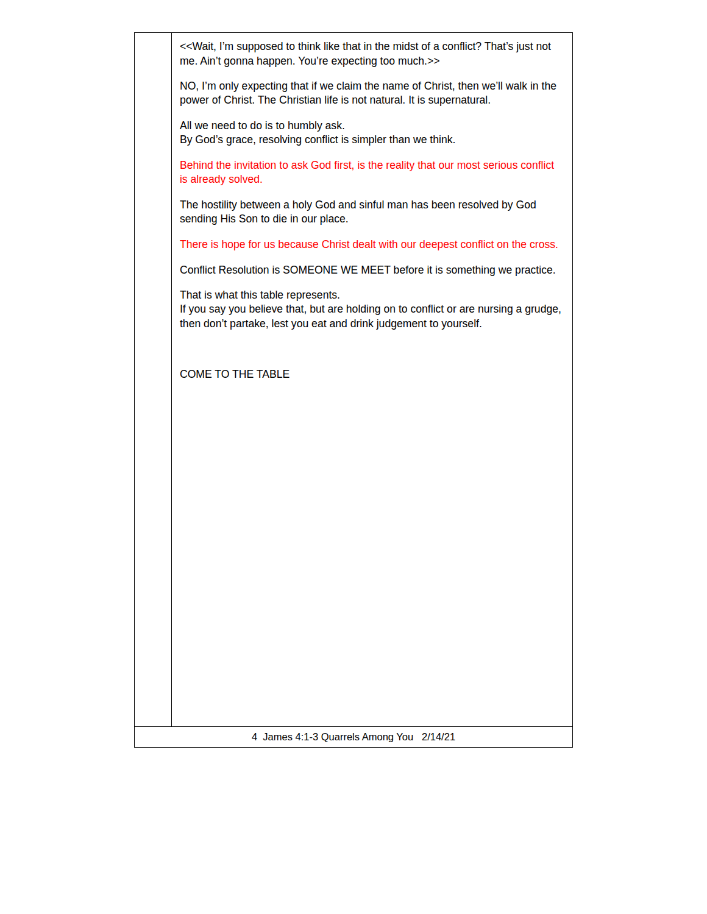<<Wait, I’m supposed to think like that in the midst of a conflict? That’s just not me. Ain’t gonna happen. You’re expecting too much.>>
NO, I’m only expecting that if we claim the name of Christ, then we’ll walk in the power of Christ. The Christian life is not natural. It is supernatural.
All we need to do is to humbly ask.
By God’s grace, resolving conflict is simpler than we think.
Behind the invitation to ask God first, is the reality that our most serious conflict is already solved.
The hostility between a holy God and sinful man has been resolved by God sending His Son to die in our place.
There is hope for us because Christ dealt with our deepest conflict on the cross.
Conflict Resolution is SOMEONE WE MEET before it is something we practice.
That is what this table represents.
If you say you believe that, but are holding on to conflict or are nursing a grudge, then don’t partake, lest you eat and drink judgement to yourself.
COME TO THE TABLE
4 James 4:1-3 Quarrels Among You 2/14/21